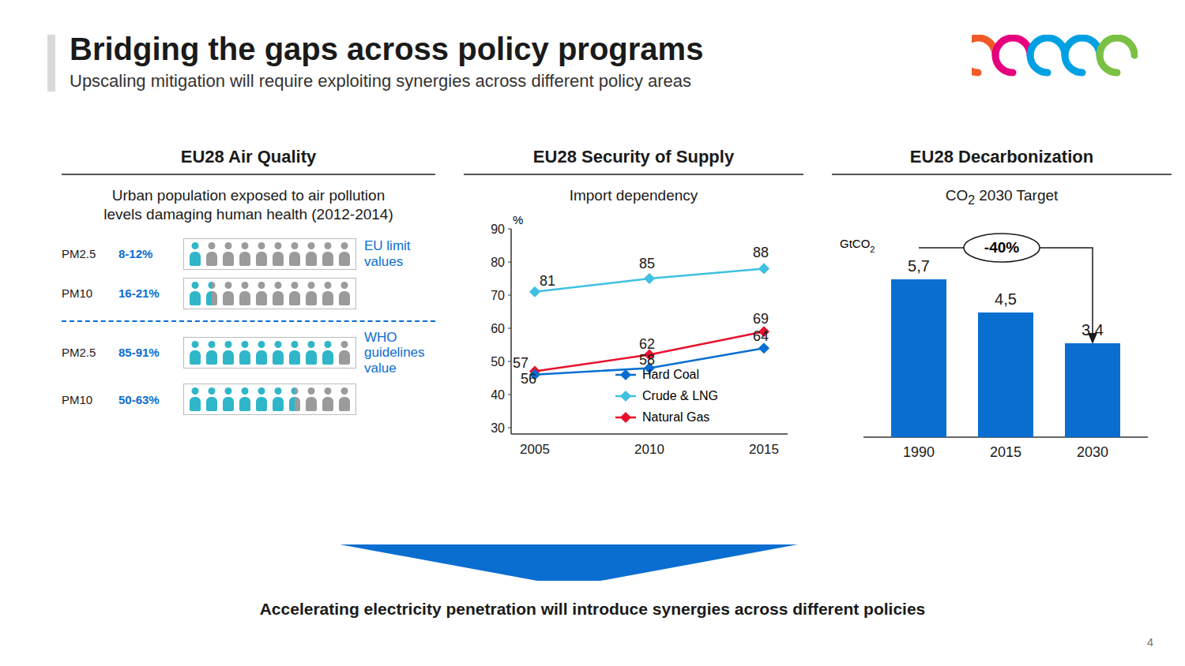Bridging the gaps across policy programs
Upscaling mitigation will require exploiting synergies across different policy areas
enel
EU28 Air Quality
Urban population exposed to air pollution
levels damaging human health (2012-2014)
PM2.5
8-12%
EU limit
values
PM10
16-21%
PM2.5
85-91%
WHO
guidelines
value
PM10
50-63%
EU28 Security of Supply
Import dependency
90 80 70 60 50 40 30 % 2005 2010 2015 81 85 88 57 62 69 56 58 64 Hard Coal Crude & LNG Natural Gas
EU28 Decarbonization
CO2 2030 Target
GtCO2 -40% 5,7 4,5 3,4 1990 2015 2030
Accelerating electricity penetration will introduce synergies across different policies
4